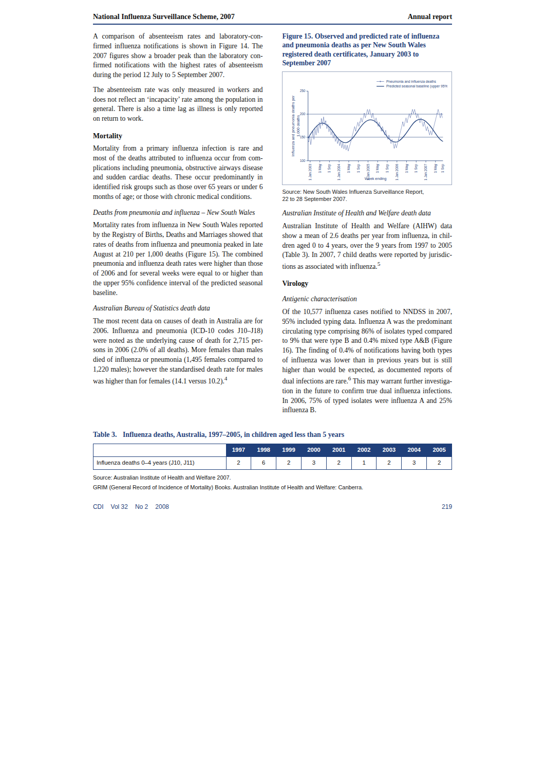National Influenza Surveillance Scheme, 2007
Annual report
A comparison of absenteeism rates and laboratory-confirmed influenza notifications is shown in Figure 14. The 2007 figures show a broader peak than the laboratory confirmed notifications with the highest rates of absenteeism during the period 12 July to 5 September 2007.
The absenteeism rate was only measured in workers and does not reflect an ‘incapacity’ rate among the population in general. There is also a time lag as illness is only reported on return to work.
Mortality
Mortality from a primary influenza infection is rare and most of the deaths attributed to influenza occur from complications including pneumonia, obstructive airways disease and sudden cardiac deaths. These occur predominantly in identified risk groups such as those over 65 years or under 6 months of age; or those with chronic medical conditions.
Deaths from pneumonia and influenza – New South Wales
Mortality rates from influenza in New South Wales reported by the Registry of Births, Deaths and Marriages showed that rates of deaths from influenza and pneumonia peaked in late August at 210 per 1,000 deaths (Figure 15). The combined pneumonia and influenza death rates were higher than those of 2006 and for several weeks were equal to or higher than the upper 95% confidence interval of the predicted seasonal baseline.
Australian Bureau of Statistics death data
The most recent data on causes of death in Australia are for 2006. Influenza and pneumonia (ICD-10 codes J10–J18) were noted as the underlying cause of death for 2,715 persons in 2006 (2.0% of all deaths). More females than males died of influenza or pneumonia (1,495 females compared to 1,220 males); however the standardised death rate for males was higher than for females (14.1 versus 10.2).4
Figure 15. Observed and predicted rate of influenza and pneumonia deaths as per New South Wales registered death certificates, January 2003 to September 2007
Pneumonia and influenza deaths Predicted seasonal baseline (upper 95%CI) 250 200 150 100 Influenza and pneumonia deaths per 1,000 deaths 1 Jan 2003 1 May 1 Sep 1 Jan 2004 1 May 1 Sep 1 Jan 2005 1 May 1 Sep 1 Jan 2006 1 May 1 Sep 1 Jan 2007 1 May 1 Sep Week ending
Source: New South Wales Influenza Surveillance Report,
22 to 28 September 2007.
Australian Institute of Health and Welfare death data
Australian Institute of Health and Welfare (AIHW) data show a mean of 2.6 deaths per year from influenza, in children aged 0 to 4 years, over the 9 years from 1997 to 2005 (Table 3). In 2007, 7 child deaths were reported by jurisdictions as associated with influenza.5
Virology
Antigenic characterisation
Of the 10,577 influenza cases notified to NNDSS in 2007, 95% included typing data. Influenza A was the predominant circulating type comprising 86% of isolates typed compared to 9% that were type B and 0.4% mixed type A&B (Figure 16). The finding of 0.4% of notifications having both types of influenza was lower than in previous years but is still higher than would be expected, as documented reports of dual infections are rare.6 This may warrant further investigation in the future to confirm true dual influenza infections. In 2006, 75% of typed isolates were influenza A and 25% influenza B.
Table 3. Influenza deaths, Australia, 1997–2005, in children aged less than 5 years
| | 1997 | 1998 | 1999 | 2000 | 2001 | 2002 | 2003 | 2004 | 2005 |
| --- | --- | --- | --- | --- | --- | --- | --- | --- | --- |
| Influenza deaths 0–4 years (J10, J11) | 2 | 6 | 2 | 3 | 2 | 1 | 2 | 3 | 2 |
Source: Australian Institute of Health and Welfare 2007.
GRIM (General Record of Incidence of Mortality) Books. Australian Institute of Health and Welfare: Canberra.
CDI Vol 32 No 22008
219